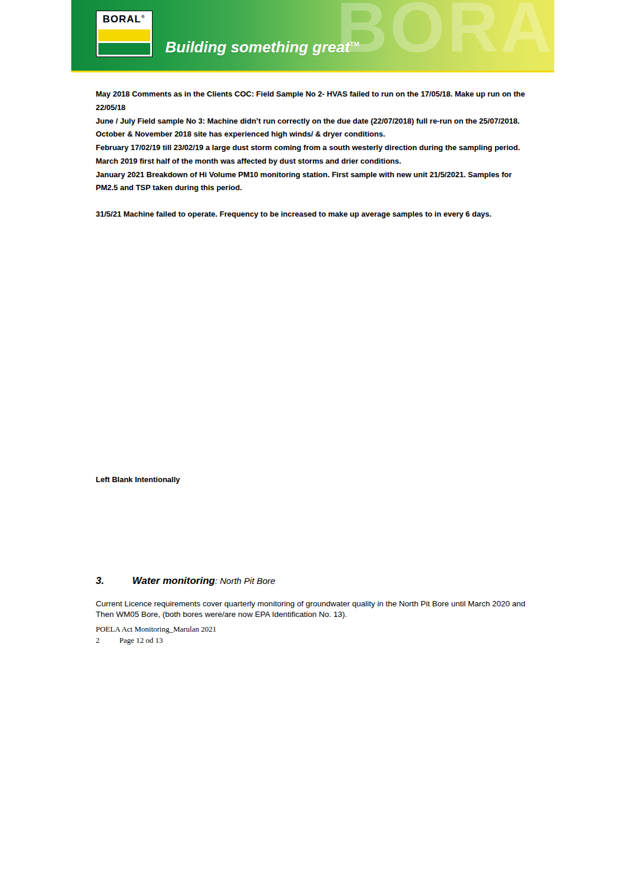BORA
BORAL®
Building something greatTM
May 2018 Comments as in the Clients COC: Field Sample No 2- HVAS failed to run on the 17/05/18. Make up run on the 22/05/18
June / July Field sample No 3: Machine didn’t run correctly on the due date (22/07/2018) full re-run on the 25/07/2018.
October & November 2018 site has experienced high winds/ & dryer conditions.
February 17/02/19 till 23/02/19 a large dust storm coming from a south westerly direction during the sampling period.
March 2019 first half of the month was affected by dust storms and drier conditions.
January 2021 Breakdown of Hi Volume PM10 monitoring station. First sample with new unit 21/5/2021. Samples for PM2.5 and TSP taken during this period.
31/5/21 Machine failed to operate. Frequency to be increased to make up average samples to in every 6 days.
Left Blank Intentionally
3. Water monitoring: North Pit Bore
Current Licence requirements cover quarterly monitoring of groundwater quality in the North Pit Bore until March 2020 and Then WM05 Bore, (both bores were/are now EPA Identification No. 13).
POELA Act Monitoring_Marulan 2021
2
Page 12 od 13